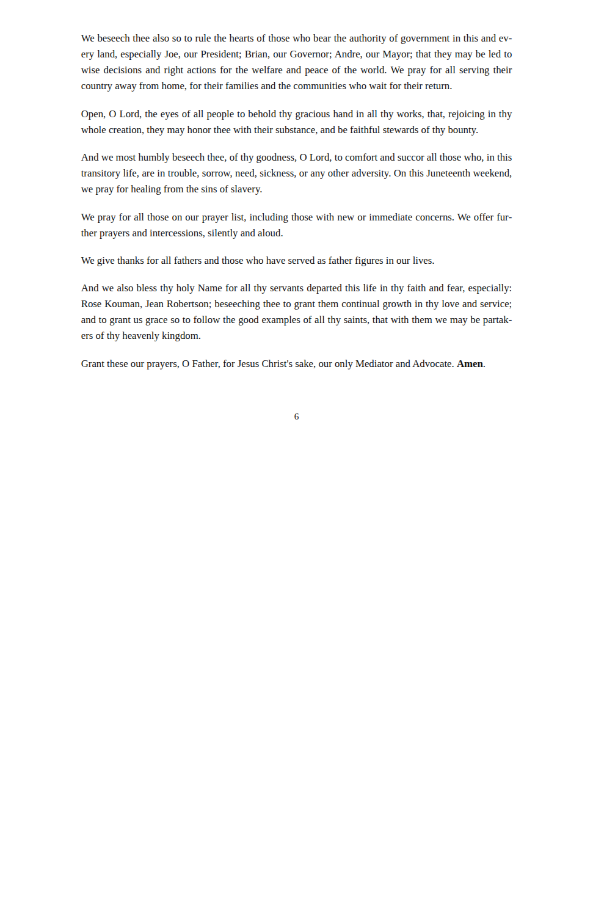We beseech thee also so to rule the hearts of those who bear the authority of government in this and every land, especially Joe, our President; Brian, our Governor; Andre, our Mayor; that they may be led to wise decisions and right actions for the welfare and peace of the world. We pray for all serving their country away from home, for their families and the communities who wait for their return.
Open, O Lord, the eyes of all people to behold thy gracious hand in all thy works, that, rejoicing in thy whole creation, they may honor thee with their substance, and be faithful stewards of thy bounty.
And we most humbly beseech thee, of thy goodness, O Lord, to comfort and succor all those who, in this transitory life, are in trouble, sorrow, need, sickness, or any other adversity. On this Juneteenth weekend, we pray for healing from the sins of slavery.
We pray for all those on our prayer list, including those with new or immediate concerns. We offer further prayers and intercessions, silently and aloud.
We give thanks for all fathers and those who have served as father figures in our lives.
And we also bless thy holy Name for all thy servants departed this life in thy faith and fear, especially: Rose Kouman, Jean Robertson; beseeching thee to grant them continual growth in thy love and service; and to grant us grace so to follow the good examples of all thy saints, that with them we may be partakers of thy heavenly kingdom.
Grant these our prayers, O Father, for Jesus Christ's sake, our only Mediator and Advocate. Amen.
6